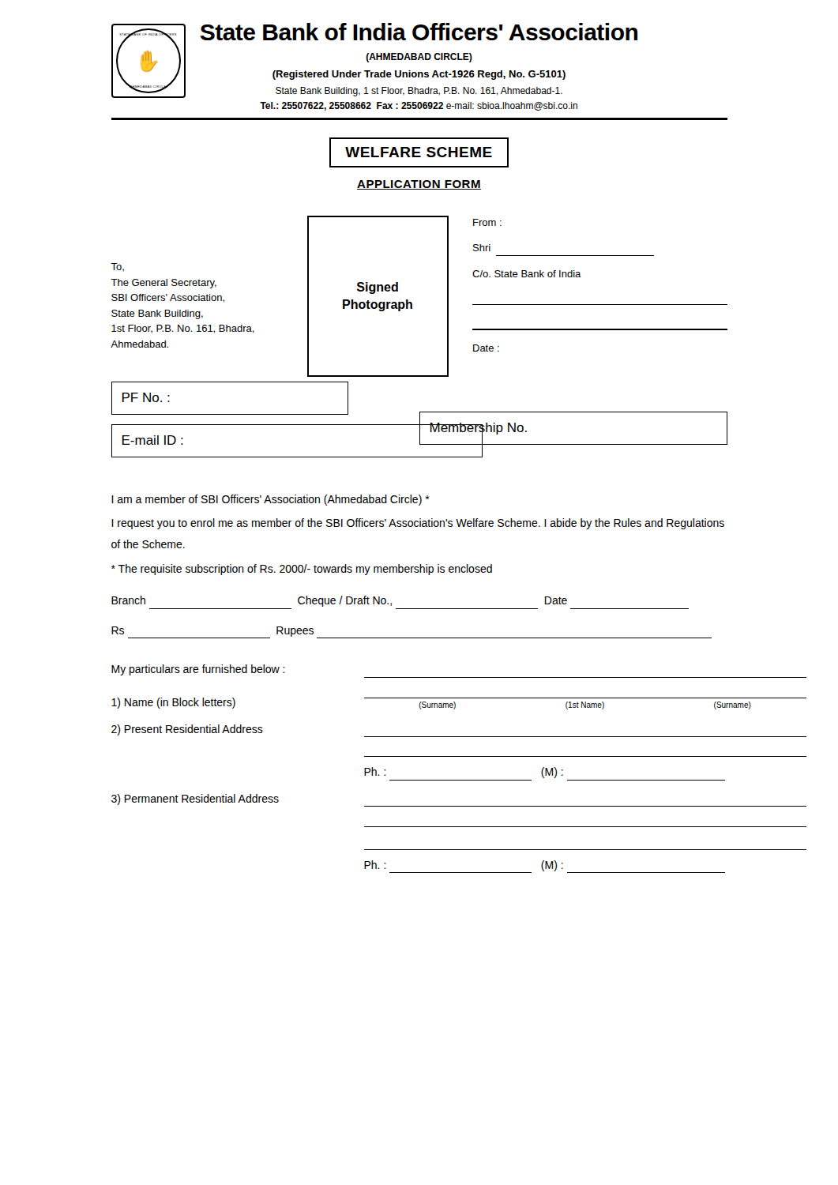STATE BANK OF INDIA OFFICERS
✋
AHMEDABAD CIRCLE
State Bank of India Officers' Association
(AHMEDABAD CIRCLE)
(Registered Under Trade Unions Act-1926 Regd, No. G-5101)
State Bank Building, 1 st Floor, Bhadra, P.B. No. 161, Ahmedabad-1.
Tel.: 25507622, 25508662 Fax : 25506922 e-mail: sbioa.lhoahm@sbi.co.in
WELFARE SCHEME
APPLICATION FORM
To,
The General Secretary,
SBI Officers' Association,
State Bank Building,
1st Floor, P.B. No. 161, Bhadra,
Ahmedabad.
Signed
Photograph
From :
Shri
C/o. State Bank of India
Date :
PF No. :
E-mail ID :
Membership No.
I am a member of SBI Officers' Association (Ahmedabad Circle) *
I request you to enrol me as member of the SBI Officers' Association's Welfare Scheme. I abide by the Rules and Regulations of the Scheme.
* The requisite subscription of Rs. 2000/- towards my membership is enclosed
Branch Cheque / Draft No., Date
Rs Rupees
My particulars are furnished below :
1) Name (in Block letters)
(Surname) (1st Name) (Surname)
2) Present Residential Address
Ph. : (M) :
3) Permanent Residential Address
Ph. : (M) :